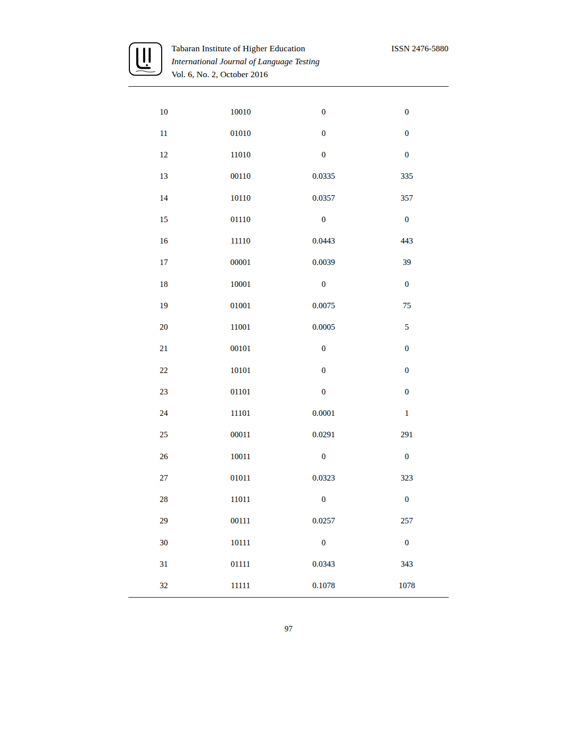Tabaran Institute of Higher Education ISSN 2476-5880
International Journal of Language Testing
Vol. 6, No. 2, October 2016
| 10 | 10010 | 0 | 0 |
| 11 | 01010 | 0 | 0 |
| 12 | 11010 | 0 | 0 |
| 13 | 00110 | 0.0335 | 335 |
| 14 | 10110 | 0.0357 | 357 |
| 15 | 01110 | 0 | 0 |
| 16 | 11110 | 0.0443 | 443 |
| 17 | 00001 | 0.0039 | 39 |
| 18 | 10001 | 0 | 0 |
| 19 | 01001 | 0.0075 | 75 |
| 20 | 11001 | 0.0005 | 5 |
| 21 | 00101 | 0 | 0 |
| 22 | 10101 | 0 | 0 |
| 23 | 01101 | 0 | 0 |
| 24 | 11101 | 0.0001 | 1 |
| 25 | 00011 | 0.0291 | 291 |
| 26 | 10011 | 0 | 0 |
| 27 | 01011 | 0.0323 | 323 |
| 28 | 11011 | 0 | 0 |
| 29 | 00111 | 0.0257 | 257 |
| 30 | 10111 | 0 | 0 |
| 31 | 01111 | 0.0343 | 343 |
| 32 | 11111 | 0.1078 | 1078 |
97